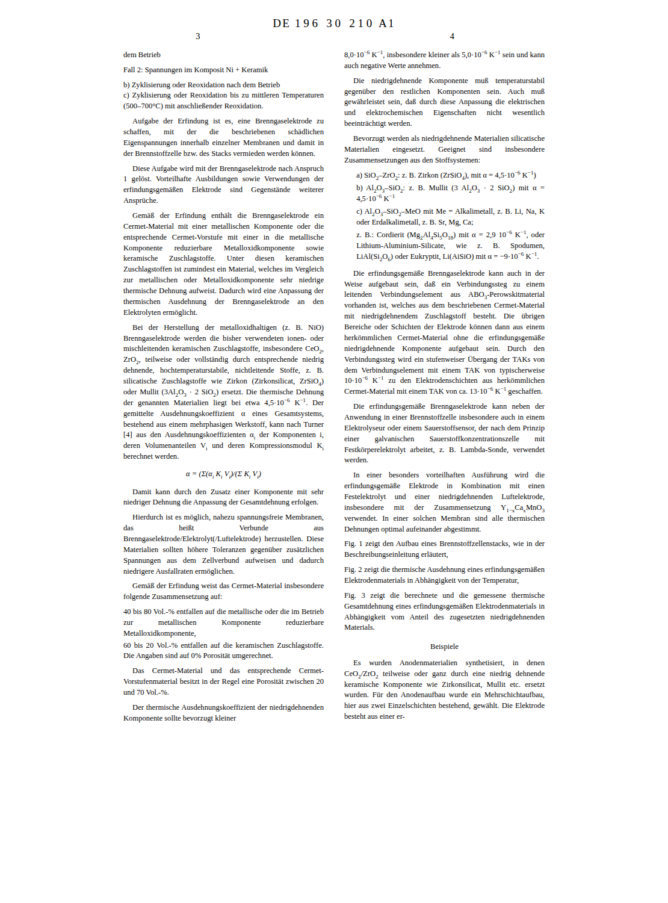DE 196 30 210 A1
3 4
dem Betrieb
Fall 2: Spannungen im Komposit Ni + Keramik
b) Zyklisierung oder Reoxidation nach dem Betrieb
c) Zyklisierung oder Reoxidation bis zu mittleren Temperaturen (500–700°C) mit anschließender Reoxidation.
Aufgabe der Erfindung ist es, eine Brenngaselektrode zu schaffen, mit der die beschriebenen schädlichen Eigenspannungen innerhalb einzelner Membranen und damit in der Brennstoffzelle bzw. des Stacks vermieden werden können.
Diese Aufgabe wird mit der Brenngaselektrode nach Anspruch 1 gelöst. Vorteilhafte Ausbildungen sowie Verwendungen der erfindungsgemäßen Elektrode sind Gegenstände weiterer Ansprüche.
Gemäß der Erfindung enthält die Brenngaselektrode ein Cermet-Material mit einer metallischen Komponente oder die entsprechende Cermet-Vorstufe mit einer in die metallische Komponente reduzierbare Metalloxidkomponente sowie keramische Zuschlagstoffe. Unter diesen keramischen Zuschlagstoffen ist zumindest ein Material, welches im Vergleich zur metallischen oder Metalloxidkomponente sehr niedrige thermische Dehnung aufweist. Dadurch wird eine Anpassung der thermischen Ausdehnung der Brenngaselektrode an den Elektrolyten ermöglicht.
Bei der Herstellung der metalloxidhaltigen (z. B. NiO) Brenngaselektrode werden die bisher verwendeten ionen- oder mischleitenden keramischen Zuschlagstoffe, insbesondere CeO2, ZrO2, teilweise oder vollständig durch entsprechende niedrig dehnende, hochtemperaturstabile, nichtleitende Stoffe, z. B. silicatische Zuschlagstoffe wie Zirkon (Zirkonsilicat, ZrSiO4) oder Mullit (3Al2O3 · 2 SiO2) ersetzt. Die thermische Dehnung der genannten Materialien liegt bei etwa 4,5·10−6 K−1. Der gemittelte Ausdehnungskoeffizient α eines Gesamtsystems, bestehend aus einem mehrphasigen Werkstoff, kann nach Turner [4] aus den Ausdehnungskoeffizienten αi der Komponenten i, deren Volumenanteilen Vi und deren Kompressionsmodul Ki berechnet werden.
α = (Σ(αi Ki Vi)/(Σ Ki Vi)
Damit kann durch den Zusatz einer Komponente mit sehr niedriger Dehnung die Anpassung der Gesamtdehnung erfolgen.
Hierdurch ist es möglich, nahezu spannungsfreie Membranen, das heißt Verbunde aus Brenngaselektrode/Elektrolyt(/Luftelektrode) herzustellen. Diese Materialien sollten höhere Toleranzen gegenüber zusätzlichen Spannungen aus dem Zellverbund aufweisen und dadurch niedrigere Ausfallraten ermöglichen.
Gemäß der Erfindung weist das Cermet-Material insbesondere folgende Zusammensetzung auf:
40 bis 80 Vol.-% entfallen auf die metallische oder die im Betrieb zur metallischen Komponente reduzierbare Metalloxidkomponente,
60 bis 20 Vol.-% entfallen auf die keramischen Zuschlagstoffe. Die Angaben sind auf 0% Porosität umgerechnet.
Das Cermet-Material und das entsprechende Cermet-Vorstufenmaterial besitzt in der Regel eine Porosität zwischen 20 und 70 Vol.-%.
Der thermische Ausdehnungskoeffizient der niedrigdehnenden Komponente sollte bevorzugt kleiner
8,0·10−6 K−1, insbesondere kleiner als 5,0·10−6 K−1 sein und kann auch negative Werte annehmen.
Die niedrigdehnende Komponente muß temperaturstabil gegenüber den restlichen Komponenten sein. Auch muß gewährleistet sein, daß durch diese Anpassung die elektrischen und elektrochemischen Eigenschaften nicht wesentlich beeinträchtigt werden.
Bevorzugt werden als niedrigdehnende Materialien silicatische Materialien eingesetzt. Geeignet sind insbesondere Zusammensetzungen aus den Stoffsystemen:
a) SiO2–ZrO2: z. B. Zirkon (ZrSiO4), mit α = 4,5·10−6 K−1)
b) Al2O3–SiO2: z. B. Mullit (3 Al2O3 · 2 SiO2) mit α = 4,5·10−6 K−1
c) Al2O3–SiO2–MeO mit Me = Alkalimetall, z. B. Li, Na, K oder Erdalkalimetall, z. B. Sr, Mg, Ca;
z. B.: Cordierit (Mg2Al4Si5O18) mit α = 2,9 10−6 K−1, oder Lithium-Aluminium-Silicate, wie z. B. Spodumen, LiAl(Si2O6) oder Eukryptit, Li(AiSiO) mit α = −9·10−6 K−1.
Die erfindungsgemäße Brenngaselektrode kann auch in der Weise aufgebaut sein, daß ein Verbindungssteg zu einem leitenden Verbindungselement aus ABO3-Perowskitmaterial vorhanden ist, welches aus dem beschriebenen Cermet-Material mit niedrigdehnendem Zuschlagstoff besteht. Die übrigen Bereiche oder Schichten der Elektrode können dann aus einem herkömmlichen Cermet-Material ohne die erfindungsgemäße niedrigdehnende Komponente aufgebaut sein. Durch den Verbindungssteg wird ein stufenweiser Übergang der TAKs von dem Verbindungselement mit einem TAK von typischerweise 10·10−6 K−1 zu den Elektrodenschichten aus herkömmlichen Cermet-Material mit einem TAK von ca. 13·10−6 K−1 geschaffen.
Die erfindungsgemäße Brenngaselektrode kann neben der Anwendung in einer Brennstoffzelle insbesondere auch in einem Elektrolyseur oder einem Sauerstoffsensor, der nach dem Prinzip einer galvanischen Sauerstoffkonzentrationszelle mit Festkörperelektrolyt arbeitet, z. B. Lambda-Sonde, verwendet werden.
In einer besonders vorteilhaften Ausführung wird die erfindungsgemäße Elektrode in Kombination mit einen Festelektrolyt und einer niedrigdehnenden Luftelektrode, insbesondere mit der Zusammensetzung Y1−xCaxMnO3 verwendet. In einer solchen Membran sind alle thermischen Dehnungen optimal aufeinander abgestimmt.
Fig. 1 zeigt den Aufbau eines Brennstoffzellenstacks, wie in der Beschreibungseinleitung erläutert,
Fig. 2 zeigt die thermische Ausdehnung eines erfindungsgemäßen Elektrodenmaterials in Abhängigkeit von der Temperatur,
Fig. 3 zeigt die berechnete und die gemessene thermische Gesamtdehnung eines erfindungsgemäßen Elektrodenmaterials in Abhängigkeit vom Anteil des zugesetzten niedrigdehnenden Materials.
Beispiele
Es wurden Anodenmaterialien synthetisiert, in denen CeO2/ZrO2 teilweise oder ganz durch eine niedrig dehnende keramische Komponente wie Zirkonsilicat, Mullit etc. ersetzt wurden. Für den Anodenaufbau wurde ein Mehrschichtaufbau, hier aus zwei Einzelschichten bestehend, gewählt. Die Elektrode besteht aus einer er-